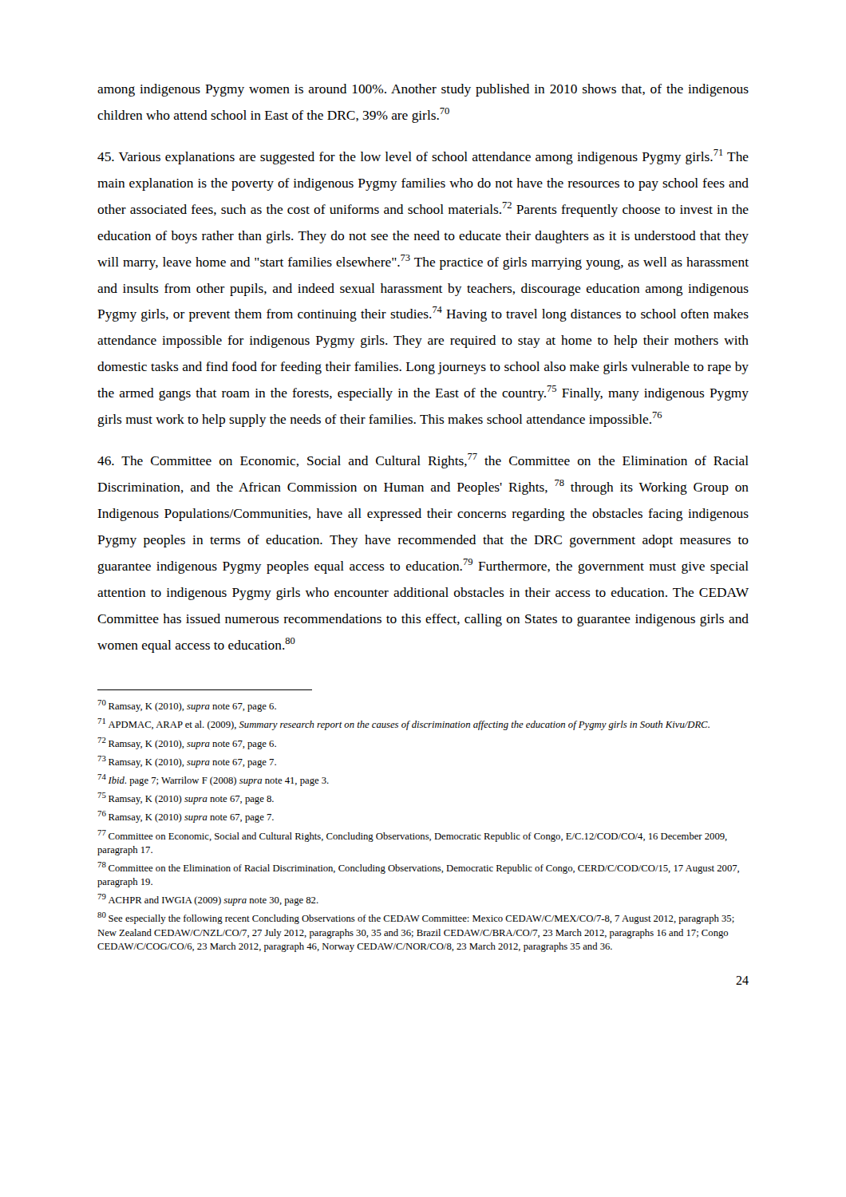among indigenous Pygmy women is around 100%. Another study published in 2010 shows that, of the indigenous children who attend school in East of the DRC, 39% are girls.70
45. Various explanations are suggested for the low level of school attendance among indigenous Pygmy girls.71 The main explanation is the poverty of indigenous Pygmy families who do not have the resources to pay school fees and other associated fees, such as the cost of uniforms and school materials.72 Parents frequently choose to invest in the education of boys rather than girls. They do not see the need to educate their daughters as it is understood that they will marry, leave home and "start families elsewhere".73 The practice of girls marrying young, as well as harassment and insults from other pupils, and indeed sexual harassment by teachers, discourage education among indigenous Pygmy girls, or prevent them from continuing their studies.74 Having to travel long distances to school often makes attendance impossible for indigenous Pygmy girls. They are required to stay at home to help their mothers with domestic tasks and find food for feeding their families. Long journeys to school also make girls vulnerable to rape by the armed gangs that roam in the forests, especially in the East of the country.75 Finally, many indigenous Pygmy girls must work to help supply the needs of their families. This makes school attendance impossible.76
46. The Committee on Economic, Social and Cultural Rights,77 the Committee on the Elimination of Racial Discrimination, and the African Commission on Human and Peoples' Rights, 78 through its Working Group on Indigenous Populations/Communities, have all expressed their concerns regarding the obstacles facing indigenous Pygmy peoples in terms of education. They have recommended that the DRC government adopt measures to guarantee indigenous Pygmy peoples equal access to education.79 Furthermore, the government must give special attention to indigenous Pygmy girls who encounter additional obstacles in their access to education. The CEDAW Committee has issued numerous recommendations to this effect, calling on States to guarantee indigenous girls and women equal access to education.80
70 Ramsay, K (2010), supra note 67, page 6.
71 APDMAC, ARAP et al. (2009), Summary research report on the causes of discrimination affecting the education of Pygmy girls in South Kivu/DRC.
72 Ramsay, K (2010), supra note 67, page 6.
73 Ramsay, K (2010), supra note 67, page 7.
74 Ibid. page 7; Warrilow F (2008) supra note 41, page 3.
75 Ramsay, K (2010) supra note 67, page 8.
76 Ramsay, K (2010) supra note 67, page 7.
77 Committee on Economic, Social and Cultural Rights, Concluding Observations, Democratic Republic of Congo, E/C.12/COD/CO/4, 16 December 2009, paragraph 17.
78 Committee on the Elimination of Racial Discrimination, Concluding Observations, Democratic Republic of Congo, CERD/C/COD/CO/15, 17 August 2007, paragraph 19.
79 ACHPR and IWGIA (2009) supra note 30, page 82.
80 See especially the following recent Concluding Observations of the CEDAW Committee: Mexico CEDAW/C/MEX/CO/7-8, 7 August 2012, paragraph 35; New Zealand CEDAW/C/NZL/CO/7, 27 July 2012, paragraphs 30, 35 and 36; Brazil CEDAW/C/BRA/CO/7, 23 March 2012, paragraphs 16 and 17; Congo CEDAW/C/COG/CO/6, 23 March 2012, paragraph 46, Norway CEDAW/C/NOR/CO/8, 23 March 2012, paragraphs 35 and 36.
24